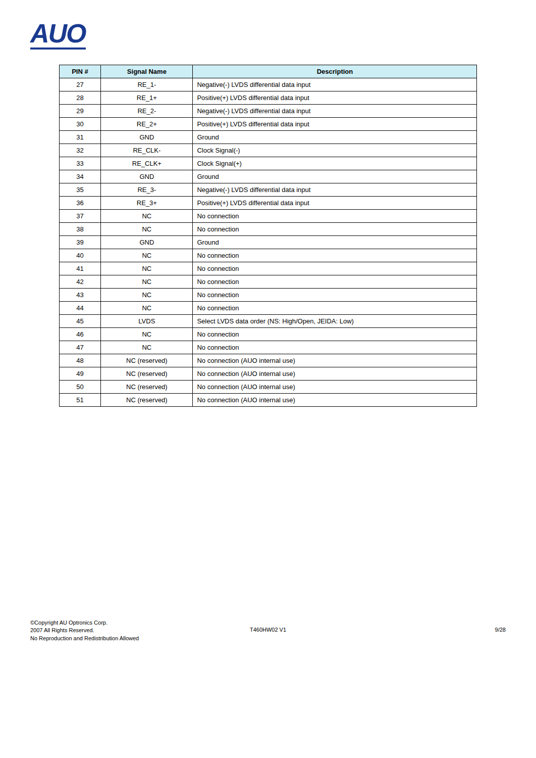AUO
| PIN # | Signal Name | Description |
| --- | --- | --- |
| 27 | RE_1- | Negative(-) LVDS differential data input |
| 28 | RE_1+ | Positive(+) LVDS differential data input |
| 29 | RE_2- | Negative(-) LVDS differential data input |
| 30 | RE_2+ | Positive(+) LVDS differential data input |
| 31 | GND | Ground |
| 32 | RE_CLK- | Clock Signal(-) |
| 33 | RE_CLK+ | Clock Signal(+) |
| 34 | GND | Ground |
| 35 | RE_3- | Negative(-) LVDS differential data input |
| 36 | RE_3+ | Positive(+) LVDS differential data input |
| 37 | NC | No connection |
| 38 | NC | No connection |
| 39 | GND | Ground |
| 40 | NC | No connection |
| 41 | NC | No connection |
| 42 | NC | No connection |
| 43 | NC | No connection |
| 44 | NC | No connection |
| 45 | LVDS | Select LVDS data order (NS: High/Open, JEIDA: Low) |
| 46 | NC | No connection |
| 47 | NC | No connection |
| 48 | NC (reserved) | No connection (AUO internal use) |
| 49 | NC (reserved) | No connection (AUO internal use) |
| 50 | NC (reserved) | No connection (AUO internal use) |
| 51 | NC (reserved) | No connection (AUO internal use) |
©Copyright AU Optronics Corp.
2007 All Rights Reserved.
No Reproduction and Redistribution Allowed
T460HW02 V1
9/28